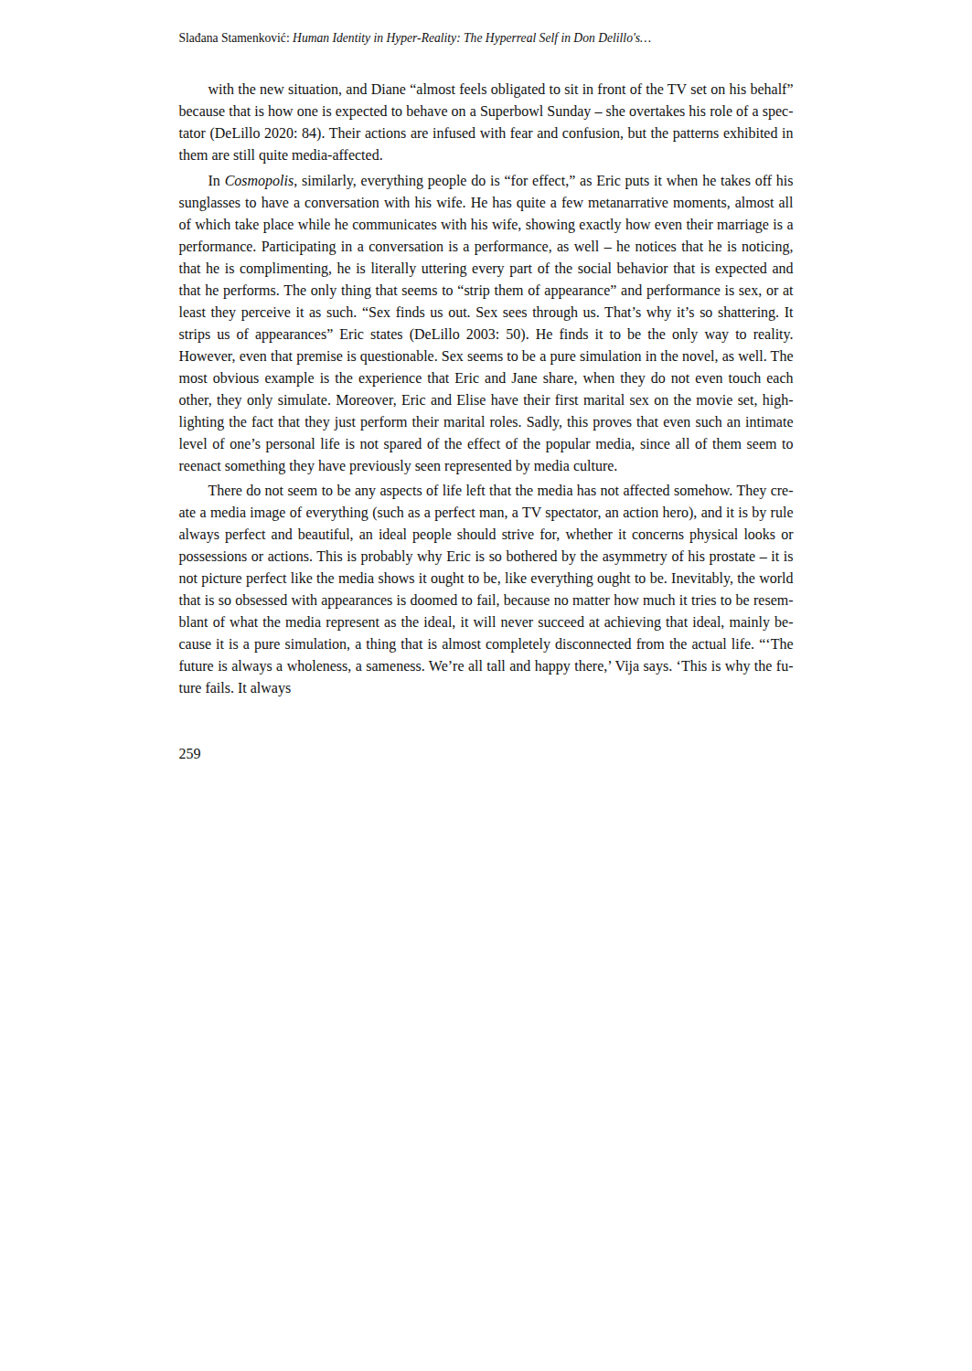Slađana Stamenković: Human Identity in Hyper-Reality: The Hyperreal Self in Don Delillo's…
with the new situation, and Diane “almost feels obligated to sit in front of the TV set on his behalf” because that is how one is expected to behave on a Superbowl Sunday – she overtakes his role of a spectator (DeLillo 2020: 84). Their actions are infused with fear and confusion, but the patterns exhibited in them are still quite media-affected.
In Cosmopolis, similarly, everything people do is “for effect,” as Eric puts it when he takes off his sunglasses to have a conversation with his wife. He has quite a few metanarrative moments, almost all of which take place while he communicates with his wife, showing exactly how even their marriage is a performance. Participating in a conversation is a performance, as well – he notices that he is noticing, that he is complimenting, he is literally uttering every part of the social behavior that is expected and that he performs. The only thing that seems to “strip them of appearance” and performance is sex, or at least they perceive it as such. “Sex finds us out. Sex sees through us. That’s why it’s so shattering. It strips us of appearances” Eric states (DeLillo 2003: 50). He finds it to be the only way to reality. However, even that premise is questionable. Sex seems to be a pure simulation in the novel, as well. The most obvious example is the experience that Eric and Jane share, when they do not even touch each other, they only simulate. Moreover, Eric and Elise have their first marital sex on the movie set, highlighting the fact that they just perform their marital roles. Sadly, this proves that even such an intimate level of one’s personal life is not spared of the effect of the popular media, since all of them seem to reenact something they have previously seen represented by media culture.
There do not seem to be any aspects of life left that the media has not affected somehow. They create a media image of everything (such as a perfect man, a TV spectator, an action hero), and it is by rule always perfect and beautiful, an ideal people should strive for, whether it concerns physical looks or possessions or actions. This is probably why Eric is so bothered by the asymmetry of his prostate – it is not picture perfect like the media shows it ought to be, like everything ought to be. Inevitably, the world that is so obsessed with appearances is doomed to fail, because no matter how much it tries to be resemblant of what the media represent as the ideal, it will never succeed at achieving that ideal, mainly because it is a pure simulation, a thing that is almost completely disconnected from the actual life. “‘The future is always a wholeness, a sameness. We’re all tall and happy there,’ Vija says. ‘This is why the future fails. It always
259